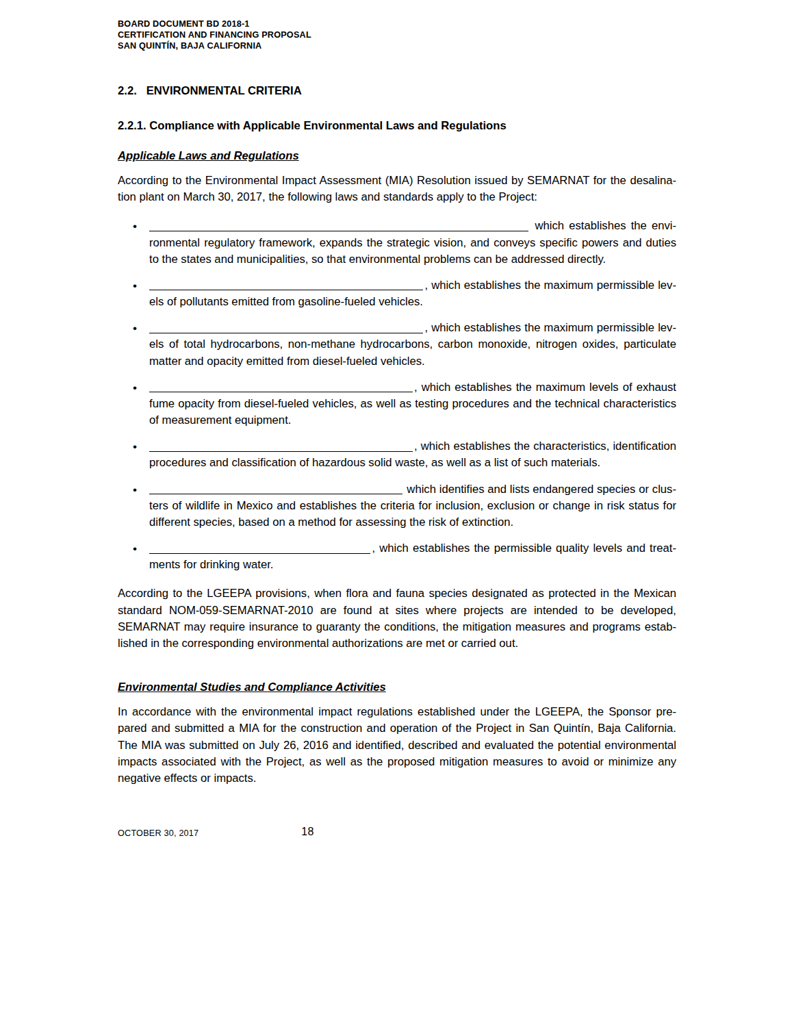Board Document BD 2018-1
Certification and Financing Proposal
San Quintín, Baja California
2.2. ENVIRONMENTAL CRITERIA
2.2.1. Compliance with Applicable Environmental Laws and Regulations
Applicable Laws and Regulations
According to the Environmental Impact Assessment (MIA) Resolution issued by SEMARNAT for the desalination plant on March 30, 2017, the following laws and standards apply to the Project:
which establishes the environmental regulatory framework, expands the strategic vision, and conveys specific powers and duties to the states and municipalities, so that environmental problems can be addressed directly.
, which establishes the maximum permissible levels of pollutants emitted from gasoline-fueled vehicles.
, which establishes the maximum permissible levels of total hydrocarbons, non-methane hydrocarbons, carbon monoxide, nitrogen oxides, particulate matter and opacity emitted from diesel-fueled vehicles.
, which establishes the maximum levels of exhaust fume opacity from diesel-fueled vehicles, as well as testing procedures and the technical characteristics of measurement equipment.
, which establishes the characteristics, identification procedures and classification of hazardous solid waste, as well as a list of such materials.
which identifies and lists endangered species or clusters of wildlife in Mexico and establishes the criteria for inclusion, exclusion or change in risk status for different species, based on a method for assessing the risk of extinction.
, which establishes the permissible quality levels and treatments for drinking water.
According to the LGEEPA provisions, when flora and fauna species designated as protected in the Mexican standard NOM-059-SEMARNAT-2010 are found at sites where projects are intended to be developed, SEMARNAT may require insurance to guaranty the conditions, the mitigation measures and programs established in the corresponding environmental authorizations are met or carried out.
Environmental Studies and Compliance Activities
In accordance with the environmental impact regulations established under the LGEEPA, the Sponsor prepared and submitted a MIA for the construction and operation of the Project in San Quintín, Baja California. The MIA was submitted on July 26, 2016 and identified, described and evaluated the potential environmental impacts associated with the Project, as well as the proposed mitigation measures to avoid or minimize any negative effects or impacts.
October 30, 2017 18